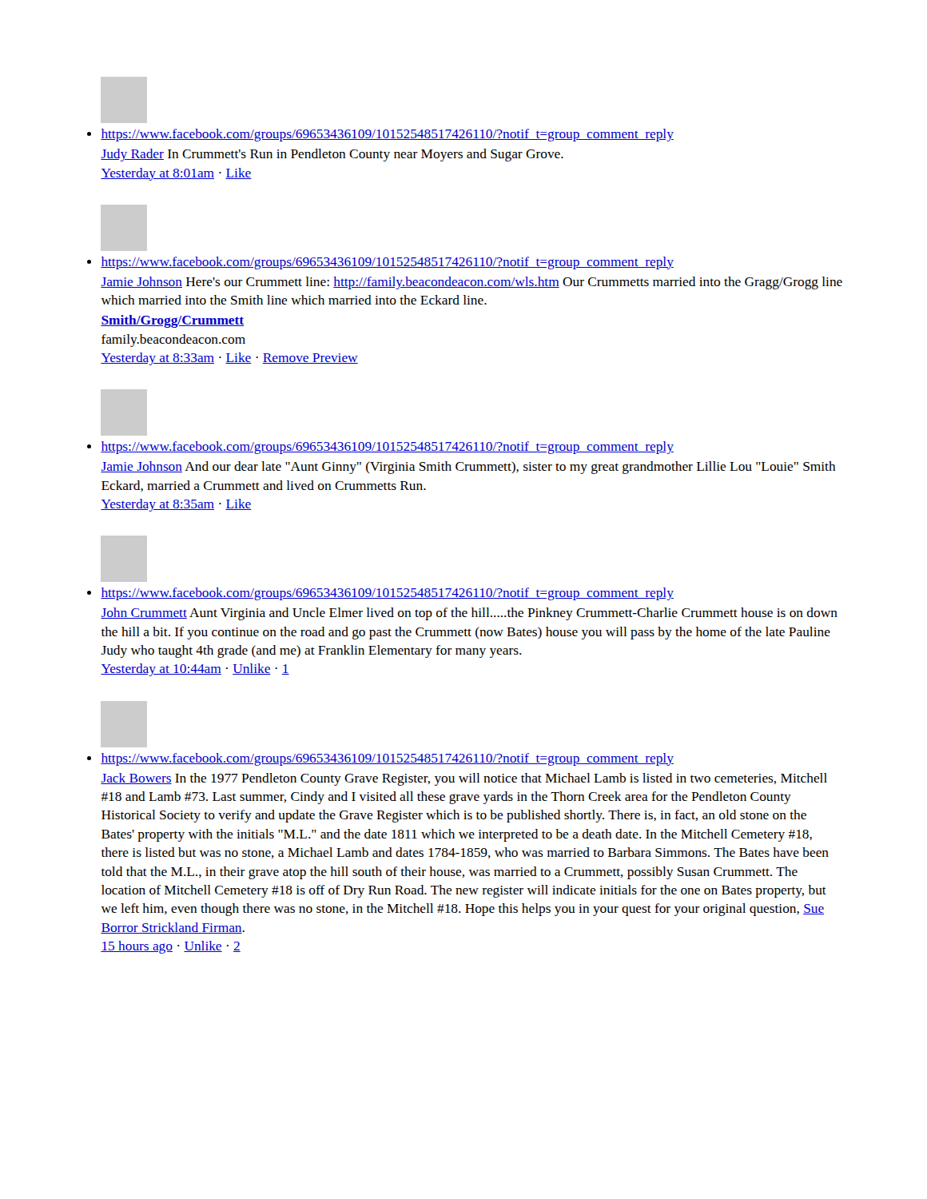https://www.facebook.com/groups/69653436109/10152548517426110/?notif_t=group_comment_reply
Judy Rader In Crummett's Run in Pendleton County near Moyers and Sugar Grove.
Yesterday at 8:01am · Like
https://www.facebook.com/groups/69653436109/10152548517426110/?notif_t=group_comment_reply
Jamie Johnson Here's our Crummett line: http://family.beacondeacon.com/wls.htm Our Crummetts married into the Gragg/Grogg line which married into the Smith line which married into the Eckard line.
Smith/Grogg/Crummett family.beacondeacon.com
Yesterday at 8:33am · Like · Remove Preview
https://www.facebook.com/groups/69653436109/10152548517426110/?notif_t=group_comment_reply
Jamie Johnson And our dear late "Aunt Ginny" (Virginia Smith Crummett), sister to my great grandmother Lillie Lou "Louie" Smith Eckard, married a Crummett and lived on Crummetts Run.
Yesterday at 8:35am · Like
https://www.facebook.com/groups/69653436109/10152548517426110/?notif_t=group_comment_reply
John Crummett Aunt Virginia and Uncle Elmer lived on top of the hill.....the Pinkney Crummett-Charlie Crummett house is on down the hill a bit. If you continue on the road and go past the Crummett (now Bates) house you will pass by the home of the late Pauline Judy who taught 4th grade (and me) at Franklin Elementary for many years.
Yesterday at 10:44am · Unlike · 1
https://www.facebook.com/groups/69653436109/10152548517426110/?notif_t=group_comment_reply
Jack Bowers In the 1977 Pendleton County Grave Register, you will notice that Michael Lamb is listed in two cemeteries, Mitchell #18 and Lamb #73. Last summer, Cindy and I visited all these grave yards in the Thorn Creek area for the Pendleton County Historical Society to verify and update the Grave Register which is to be published shortly. There is, in fact, an old stone on the Bates' property with the initials "M.L." and the date 1811 which we interpreted to be a death date. In the Mitchell Cemetery #18, there is listed but was no stone, a Michael Lamb and dates 1784-1859, who was married to Barbara Simmons. The Bates have been told that the M.L., in their grave atop the hill south of their house, was married to a Crummett, possibly Susan Crummett. The location of Mitchell Cemetery #18 is off of Dry Run Road. The new register will indicate initials for the one on Bates property, but we left him, even though there was no stone, in the Mitchell #18. Hope this helps you in your quest for your original question, Sue Borror Strickland Firman.
15 hours ago · Unlike · 2